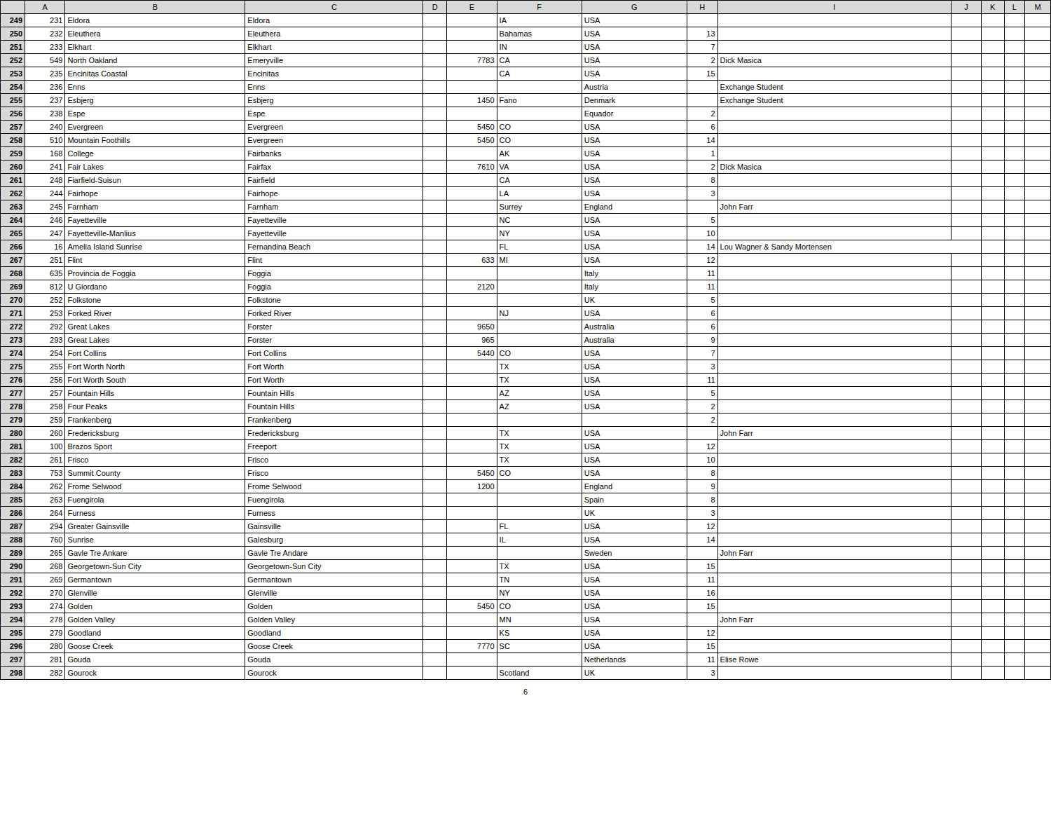| | A | B | C | D | E | F | G | H | I | J | K | L | M |
| --- | --- | --- | --- | --- | --- | --- | --- | --- | --- | --- | --- | --- | --- |
| 249 | 231 | Eldora | Eldora | | | IA | USA | | | | | | |
| 250 | 232 | Eleuthera | Eleuthera | | | Bahamas | USA | 13 | | | | | |
| 251 | 233 | Elkhart | Elkhart | | | IN | USA | 7 | | | | | |
| 252 | 549 | North Oakland | Emeryville | | 7783 | CA | USA | 2 | Dick Masica | | | | |
| 253 | 235 | Encinitas Coastal | Encinitas | | | CA | USA | 15 | | | | | |
| 254 | 236 | Enns | Enns | | | | Austria | | Exchange Student | | | | |
| 255 | 237 | Esbjerg | Esbjerg | | 1450 | Fano | Denmark | | Exchange Student | | | | |
| 256 | 238 | Espe | Espe | | | | Equador | 2 | | | | | |
| 257 | 240 | Evergreen | Evergreen | | 5450 | CO | USA | 6 | | | | | |
| 258 | 510 | Mountain Foothills | Evergreen | | 5450 | CO | USA | 14 | | | | | |
| 259 | 168 | College | Fairbanks | | | AK | USA | 1 | | | | | |
| 260 | 241 | Fair Lakes | Fairfax | | 7610 | VA | USA | 2 | Dick Masica | | | | |
| 261 | 248 | Fiarfield-Suisun | Fairfield | | | CA | USA | 8 | | | | | |
| 262 | 244 | Fairhope | Fairhope | | | LA | USA | 3 | | | | | |
| 263 | 245 | Farnham | Farnham | | | Surrey | England | | John Farr | | | | |
| 264 | 246 | Fayetteville | Fayetteville | | | NC | USA | 5 | | | | | |
| 265 | 247 | Fayetteville-Manlius | Fayetteville | | | NY | USA | 10 | | | | | |
| 266 | 16 | Amelia Island Sunrise | Fernandina Beach | | | FL | USA | 14 | Lou Wagner & Sandy Mortensen | | | |
| 267 | 251 | Flint | Flint | | 633 | MI | USA | 12 | | | | | |
| 268 | 635 | Provincia de Foggia | Foggia | | | | Italy | 11 | | | | | |
| 269 | 812 | U Giordano | Foggia | | 2120 | | Italy | 11 | | | | | |
| 270 | 252 | Folkstone | Folkstone | | | | UK | 5 | | | | | |
| 271 | 253 | Forked River | Forked River | | | NJ | USA | 6 | | | | | |
| 272 | 292 | Great Lakes | Forster | | 9650 | | Australia | 6 | | | | | |
| 273 | 293 | Great Lakes | Forster | | 965 | | Australia | 9 | | | | | |
| 274 | 254 | Fort Collins | Fort Collins | | 5440 | CO | USA | 7 | | | | | |
| 275 | 255 | Fort Worth North | Fort Worth | | | TX | USA | 3 | | | | | |
| 276 | 256 | Fort Worth South | Fort Worth | | | TX | USA | 11 | | | | | |
| 277 | 257 | Fountain Hills | Fountain Hills | | | AZ | USA | 5 | | | | | |
| 278 | 258 | Four Peaks | Fountain Hills | | | AZ | USA | 2 | | | | | |
| 279 | 259 | Frankenberg | Frankenberg | | | | | 2 | | | | | |
| 280 | 260 | Fredericksburg | Fredericksburg | | | TX | USA | | John Farr | | | | |
| 281 | 100 | Brazos Sport | Freeport | | | TX | USA | 12 | | | | | |
| 282 | 261 | Frisco | Frisco | | | TX | USA | 10 | | | | | |
| 283 | 753 | Summit County | Frisco | | 5450 | CO | USA | 8 | | | | | |
| 284 | 262 | Frome Selwood | Frome Selwood | | 1200 | | England | 9 | | | | | |
| 285 | 263 | Fuengirola | Fuengirola | | | | Spain | 8 | | | | | |
| 286 | 264 | Furness | Furness | | | | UK | 3 | | | | | |
| 287 | 294 | Greater Gainsville | Gainsville | | | FL | USA | 12 | | | | | |
| 288 | 760 | Sunrise | Galesburg | | | IL | USA | 14 | | | | | |
| 289 | 265 | Gavle Tre Ankare | Gavle Tre Andare | | | | Sweden | | John Farr | | | | |
| 290 | 268 | Georgetown-Sun City | Georgetown-Sun City | | | TX | USA | 15 | | | | | |
| 291 | 269 | Germantown | Germantown | | | TN | USA | 11 | | | | | |
| 292 | 270 | Glenville | Glenville | | | NY | USA | 16 | | | | | |
| 293 | 274 | Golden | Golden | | 5450 | CO | USA | 15 | | | | | |
| 294 | 278 | Golden Valley | Golden Valley | | | MN | USA | | John Farr | | | | |
| 295 | 279 | Goodland | Goodland | | | KS | USA | 12 | | | | | |
| 296 | 280 | Goose Creek | Goose Creek | | 7770 | SC | USA | 15 | | | | | |
| 297 | 281 | Gouda | Gouda | | | | Netherlands | 11 | Elise Rowe | | | | |
| 298 | 282 | Gourock | Gourock | | | Scotland | UK | 3 | | | | | |
6